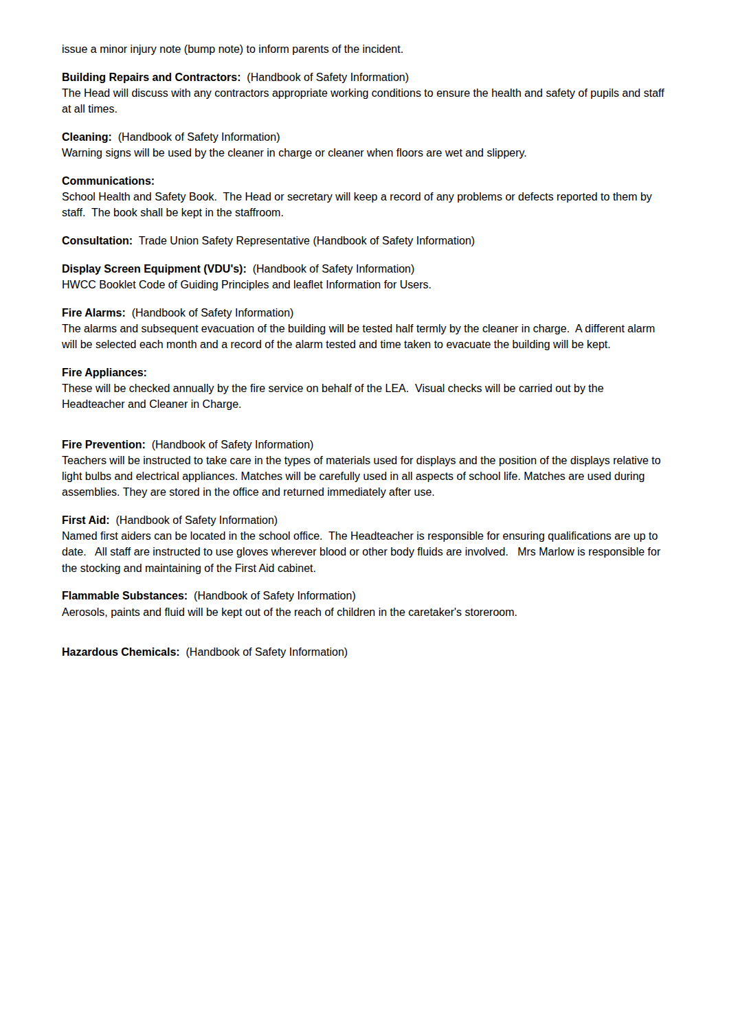issue a minor injury note (bump note) to inform parents of the incident.
Building Repairs and Contractors: (Handbook of Safety Information)
The Head will discuss with any contractors appropriate working conditions to ensure the health and safety of pupils and staff at all times.
Cleaning: (Handbook of Safety Information)
Warning signs will be used by the cleaner in charge or cleaner when floors are wet and slippery.
Communications:
School Health and Safety Book. The Head or secretary will keep a record of any problems or defects reported to them by staff. The book shall be kept in the staffroom.
Consultation: Trade Union Safety Representative (Handbook of Safety Information)
Display Screen Equipment (VDU's): (Handbook of Safety Information)
HWCC Booklet Code of Guiding Principles and leaflet Information for Users.
Fire Alarms: (Handbook of Safety Information)
The alarms and subsequent evacuation of the building will be tested half termly by the cleaner in charge. A different alarm will be selected each month and a record of the alarm tested and time taken to evacuate the building will be kept.
Fire Appliances:
These will be checked annually by the fire service on behalf of the LEA. Visual checks will be carried out by the Headteacher and Cleaner in Charge.
Fire Prevention: (Handbook of Safety Information)
Teachers will be instructed to take care in the types of materials used for displays and the position of the displays relative to light bulbs and electrical appliances. Matches will be carefully used in all aspects of school life. Matches are used during assemblies. They are stored in the office and returned immediately after use.
First Aid: (Handbook of Safety Information)
Named first aiders can be located in the school office. The Headteacher is responsible for ensuring qualifications are up to date. All staff are instructed to use gloves wherever blood or other body fluids are involved. Mrs Marlow is responsible for the stocking and maintaining of the First Aid cabinet.
Flammable Substances: (Handbook of Safety Information)
Aerosols, paints and fluid will be kept out of the reach of children in the caretaker's storeroom.
Hazardous Chemicals: (Handbook of Safety Information)